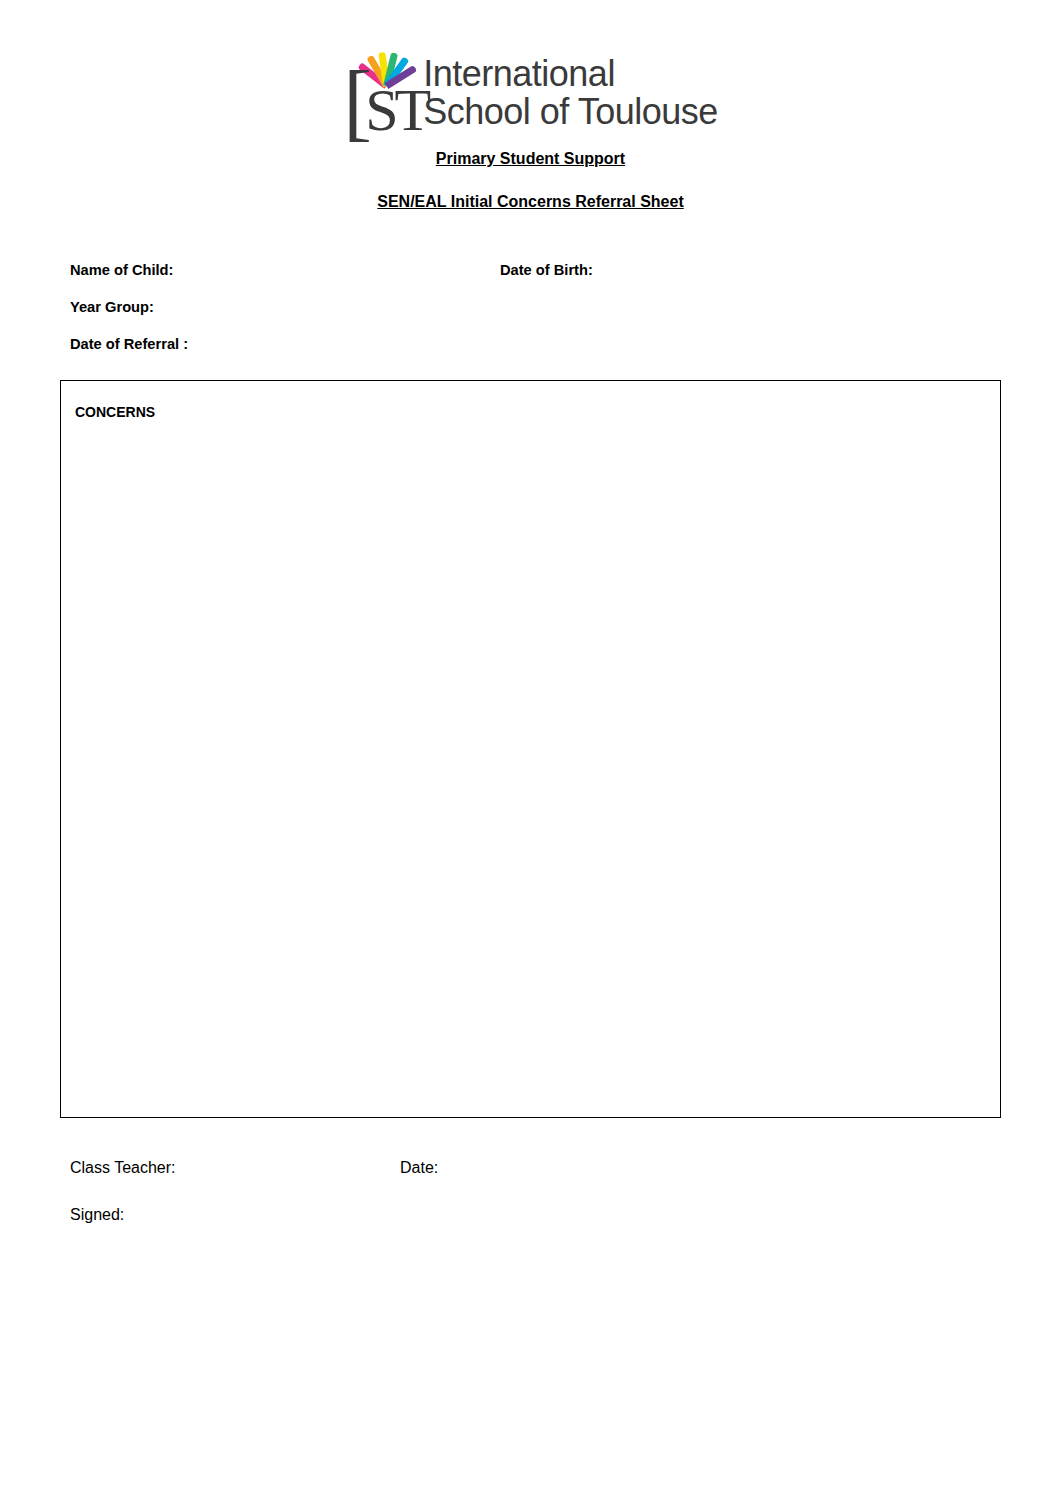[ ST
International
School of Toulouse
Primary Student Support
SEN/EAL Initial Concerns Referral Sheet
Name of Child:
Date of Birth:
Year Group:
Date of Referral :
CONCERNS
Class Teacher:
Date:
Signed: